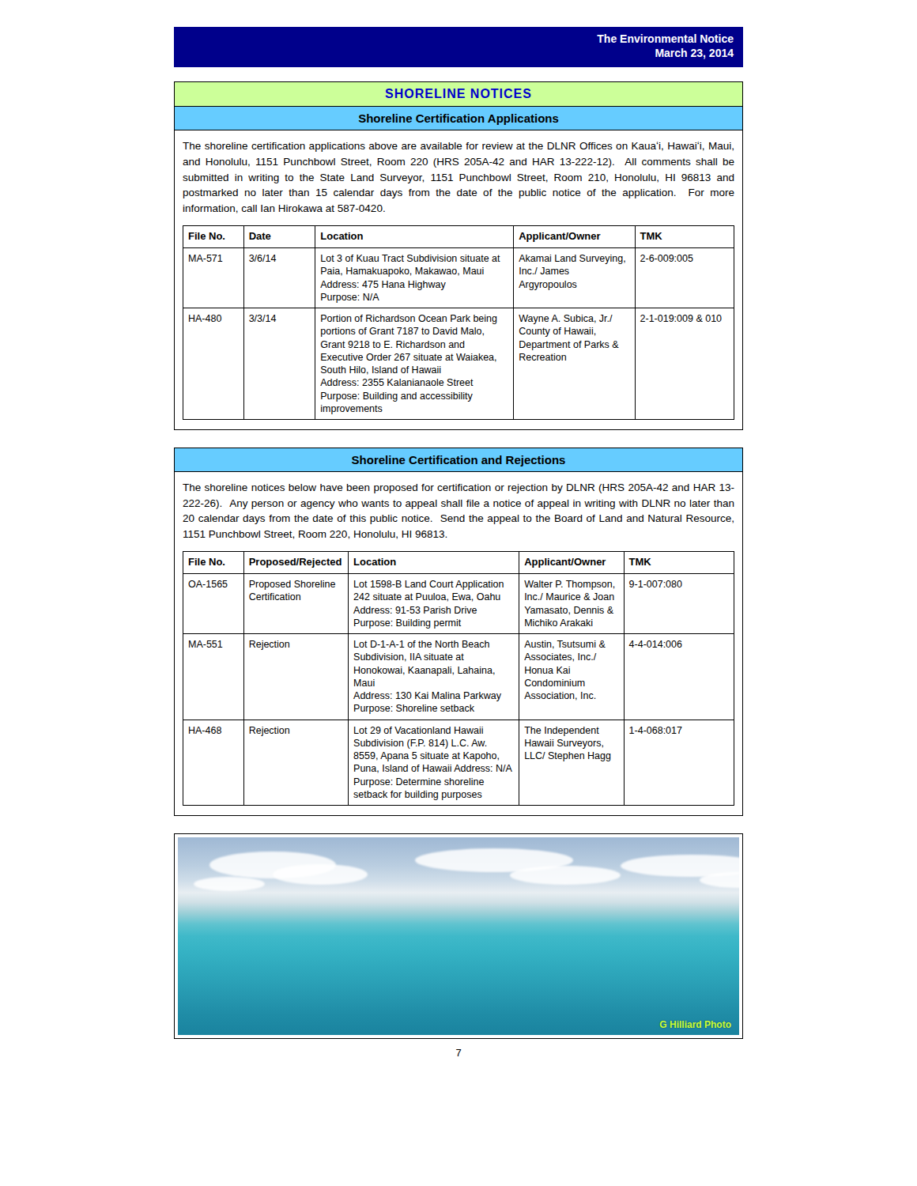The Environmental Notice
March 23, 2014
SHORELINE NOTICES
Shoreline Certification Applications
The shoreline certification applications above are available for review at the DLNR Offices on Kauaʻi, Hawaiʻi, Maui, and Honolulu, 1151 Punchbowl Street, Room 220 (HRS 205A-42 and HAR 13-222-12). All comments shall be submitted in writing to the State Land Surveyor, 1151 Punchbowl Street, Room 210, Honolulu, HI 96813 and postmarked no later than 15 calendar days from the date of the public notice of the application. For more information, call Ian Hirokawa at 587-0420.
| File No. | Date | Location | Applicant/Owner | TMK |
| --- | --- | --- | --- | --- |
| MA-571 | 3/6/14 | Lot 3 of Kuau Tract Subdivision situate at Paia, Hamakuapoko, Makawao, Maui Address: 475 Hana Highway Purpose: N/A | Akamai Land Surveying, Inc./ James Argyropoulos | 2-6-009:005 |
| HA-480 | 3/3/14 | Portion of Richardson Ocean Park being portions of Grant 7187 to David Malo, Grant 9218 to E. Richardson and Executive Order 267 situate at Waiakea, South Hilo, Island of Hawaii Address: 2355 Kalanianaole Street Purpose: Building and accessibility improvements | Wayne A. Subica, Jr./ County of Hawaii, Department of Parks & Recreation | 2-1-019:009 & 010 |
Shoreline Certification and Rejections
The shoreline notices below have been proposed for certification or rejection by DLNR (HRS 205A-42 and HAR 13-222-26). Any person or agency who wants to appeal shall file a notice of appeal in writing with DLNR no later than 20 calendar days from the date of this public notice. Send the appeal to the Board of Land and Natural Resource, 1151 Punchbowl Street, Room 220, Honolulu, HI 96813.
| File No. | Proposed/Rejected | Location | Applicant/Owner | TMK |
| --- | --- | --- | --- | --- |
| OA-1565 | Proposed Shoreline Certification | Lot 1598-B Land Court Application 242 situate at Puuloa, Ewa, Oahu Address: 91-53 Parish Drive Purpose: Building permit | Walter P. Thompson, Inc./ Maurice & Joan Yamasato, Dennis & Michiko Arakaki | 9-1-007:080 |
| MA-551 | Rejection | Lot D-1-A-1 of the North Beach Subdivision, IIA situate at Honokowai, Kaanapali, Lahaina, Maui Address: 130 Kai Malina Parkway Purpose: Shoreline setback | Austin, Tsutsumi & Associates, Inc./ Honua Kai Condominium Association, Inc. | 4-4-014:006 |
| HA-468 | Rejection | Lot 29 of Vacationland Hawaii Subdivision (F.P. 814) L.C. Aw. 8559, Apana 5 situate at Kapoho, Puna, Island of Hawaii Address: N/A Purpose: Determine shoreline setback for building purposes | The Independent Hawaii Surveyors, LLC/ Stephen Hagg | 1-4-068:017 |
G Hilliard Photo
7